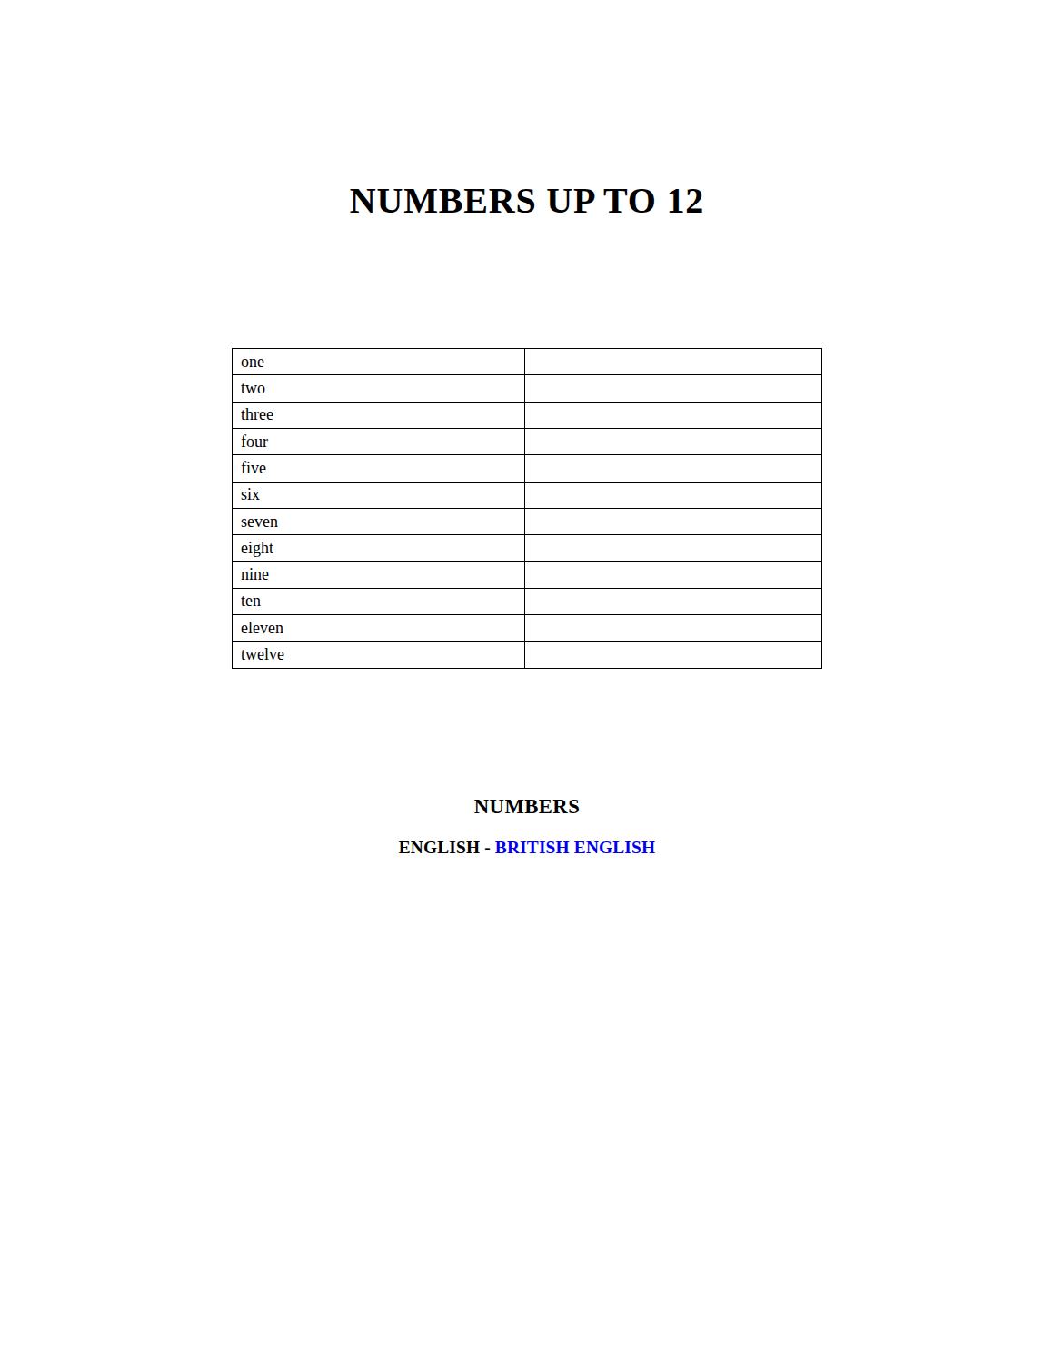NUMBERS UP TO 12
| one | |
| two | |
| three | |
| four | |
| five | |
| six | |
| seven | |
| eight | |
| nine | |
| ten | |
| eleven | |
| twelve | |
NUMBERS
ENGLISH - BRITISH ENGLISH